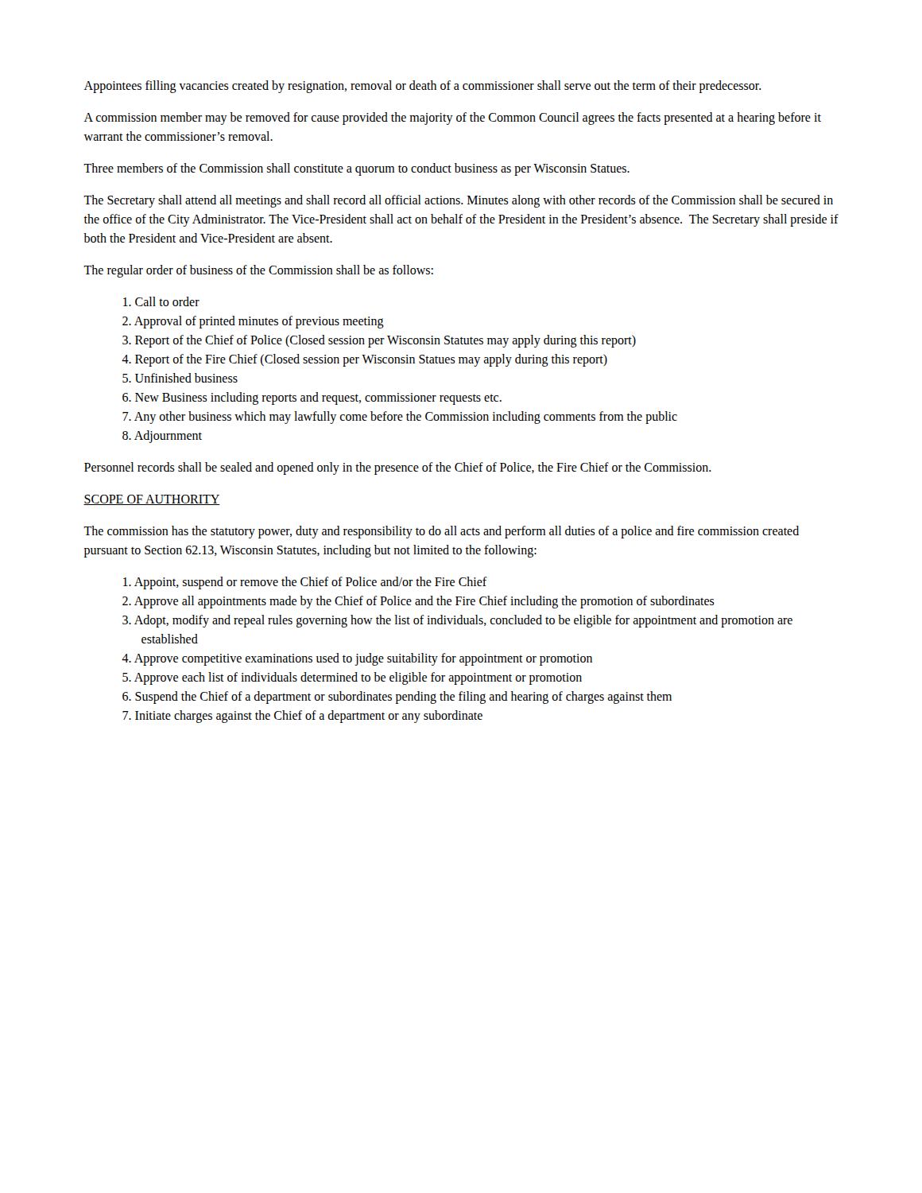Appointees filling vacancies created by resignation, removal or death of a commissioner shall serve out the term of their predecessor.
A commission member may be removed for cause provided the majority of the Common Council agrees the facts presented at a hearing before it warrant the commissioner’s removal.
Three members of the Commission shall constitute a quorum to conduct business as per Wisconsin Statues.
The Secretary shall attend all meetings and shall record all official actions. Minutes along with other records of the Commission shall be secured in the office of the City Administrator. The Vice-President shall act on behalf of the President in the President’s absence. The Secretary shall preside if both the President and Vice-President are absent.
The regular order of business of the Commission shall be as follows:
1. Call to order
2. Approval of printed minutes of previous meeting
3. Report of the Chief of Police (Closed session per Wisconsin Statutes may apply during this report)
4. Report of the Fire Chief (Closed session per Wisconsin Statues may apply during this report)
5. Unfinished business
6. New Business including reports and request, commissioner requests etc.
7. Any other business which may lawfully come before the Commission including comments from the public
8. Adjournment
Personnel records shall be sealed and opened only in the presence of the Chief of Police, the Fire Chief or the Commission.
SCOPE OF AUTHORITY
The commission has the statutory power, duty and responsibility to do all acts and perform all duties of a police and fire commission created pursuant to Section 62.13, Wisconsin Statutes, including but not limited to the following:
1. Appoint, suspend or remove the Chief of Police and/or the Fire Chief
2. Approve all appointments made by the Chief of Police and the Fire Chief including the promotion of subordinates
3. Adopt, modify and repeal rules governing how the list of individuals, concluded to be eligible for appointment and promotion are established
4. Approve competitive examinations used to judge suitability for appointment or promotion
5. Approve each list of individuals determined to be eligible for appointment or promotion
6. Suspend the Chief of a department or subordinates pending the filing and hearing of charges against them
7. Initiate charges against the Chief of a department or any subordinate